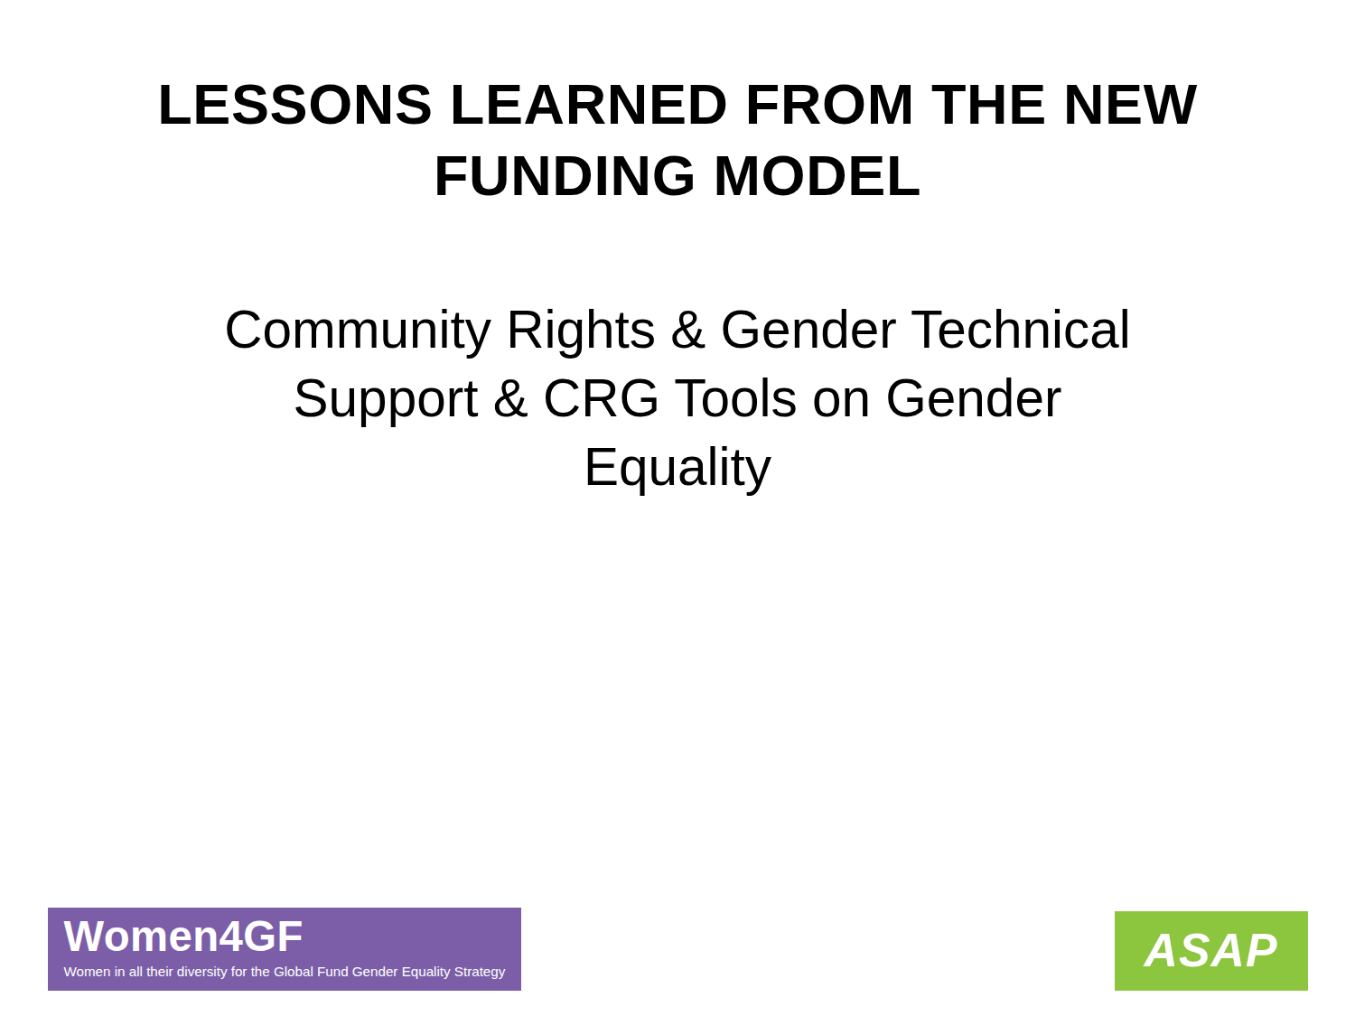LESSONS LEARNED FROM THE NEW FUNDING MODEL
Community Rights & Gender Technical Support & CRG Tools on Gender Equality
Women4GF
Women in all their diversity for the Global Fund Gender Equality Strategy
ASAP